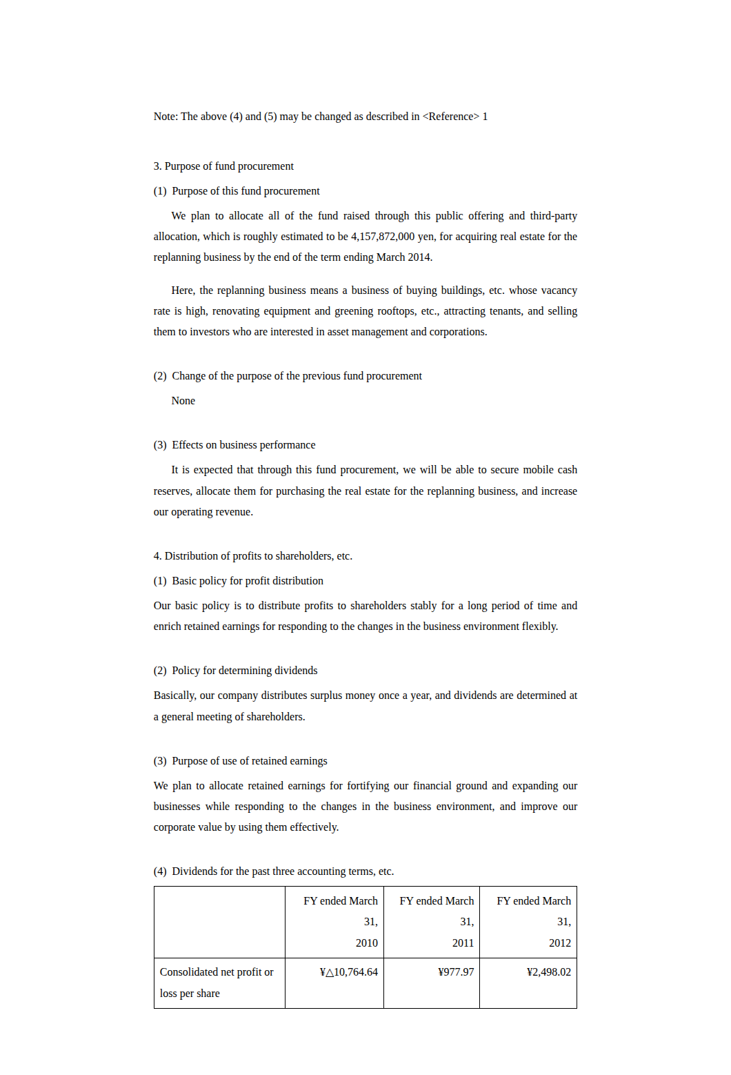Note: The above (4) and (5) may be changed as described in <Reference> 1
3. Purpose of fund procurement
(1) Purpose of this fund procurement
We plan to allocate all of the fund raised through this public offering and third-party allocation, which is roughly estimated to be 4,157,872,000 yen, for acquiring real estate for the replanning business by the end of the term ending March 2014.
Here, the replanning business means a business of buying buildings, etc. whose vacancy rate is high, renovating equipment and greening rooftops, etc., attracting tenants, and selling them to investors who are interested in asset management and corporations.
(2) Change of the purpose of the previous fund procurement
None
(3) Effects on business performance
It is expected that through this fund procurement, we will be able to secure mobile cash reserves, allocate them for purchasing the real estate for the replanning business, and increase our operating revenue.
4. Distribution of profits to shareholders, etc.
(1) Basic policy for profit distribution
Our basic policy is to distribute profits to shareholders stably for a long period of time and enrich retained earnings for responding to the changes in the business environment flexibly.
(2) Policy for determining dividends
Basically, our company distributes surplus money once a year, and dividends are determined at a general meeting of shareholders.
(3) Purpose of use of retained earnings
We plan to allocate retained earnings for fortifying our financial ground and expanding our businesses while responding to the changes in the business environment, and improve our corporate value by using them effectively.
(4) Dividends for the past three accounting terms, etc.
| | FY ended March 31, 2010 | FY ended March 31, 2011 | FY ended March 31, 2012 |
| Consolidated net profit or loss per share | ¥△10,764.64 | ¥977.97 | ¥2,498.02 |